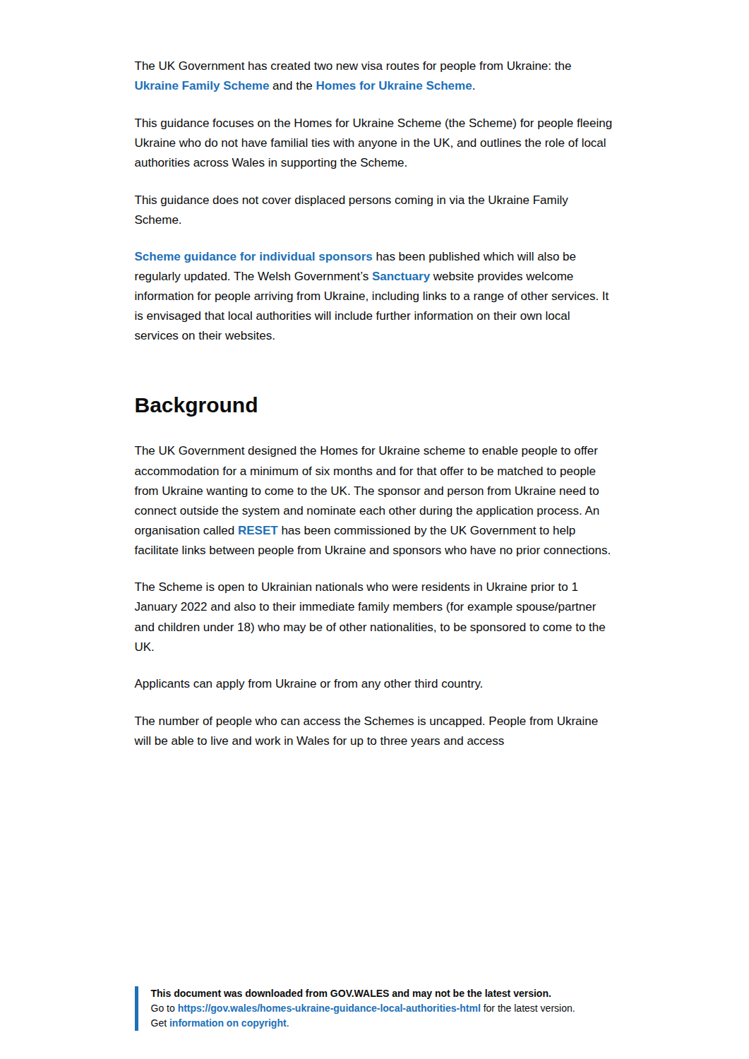The UK Government has created two new visa routes for people from Ukraine: the Ukraine Family Scheme and the Homes for Ukraine Scheme.
This guidance focuses on the Homes for Ukraine Scheme (the Scheme) for people fleeing Ukraine who do not have familial ties with anyone in the UK, and outlines the role of local authorities across Wales in supporting the Scheme.
This guidance does not cover displaced persons coming in via the Ukraine Family Scheme.
Scheme guidance for individual sponsors has been published which will also be regularly updated. The Welsh Government’s Sanctuary website provides welcome information for people arriving from Ukraine, including links to a range of other services. It is envisaged that local authorities will include further information on their own local services on their websites.
Background
The UK Government designed the Homes for Ukraine scheme to enable people to offer accommodation for a minimum of six months and for that offer to be matched to people from Ukraine wanting to come to the UK. The sponsor and person from Ukraine need to connect outside the system and nominate each other during the application process. An organisation called RESET has been commissioned by the UK Government to help facilitate links between people from Ukraine and sponsors who have no prior connections.
The Scheme is open to Ukrainian nationals who were residents in Ukraine prior to 1 January 2022 and also to their immediate family members (for example spouse/partner and children under 18) who may be of other nationalities, to be sponsored to come to the UK.
Applicants can apply from Ukraine or from any other third country.
The number of people who can access the Schemes is uncapped. People from Ukraine will be able to live and work in Wales for up to three years and access
This document was downloaded from GOV.WALES and may not be the latest version.
Go to https://gov.wales/homes-ukraine-guidance-local-authorities-html for the latest version.
Get information on copyright.